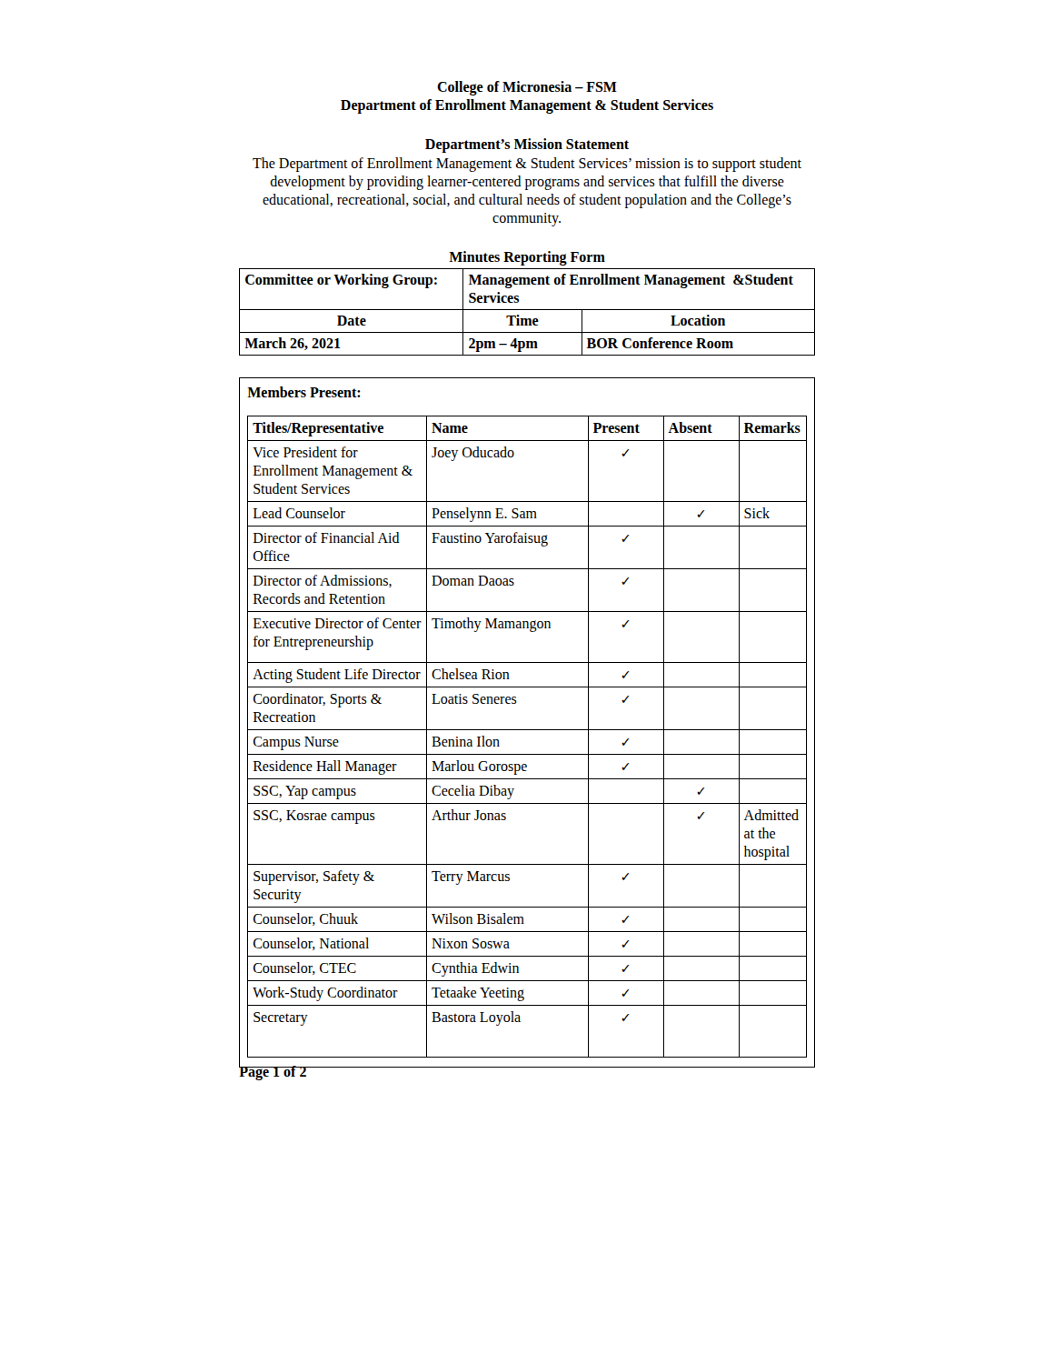College of Micronesia – FSM
Department of Enrollment Management & Student Services
Department’s Mission Statement
The Department of Enrollment Management & Student Services’ mission is to support student development by providing learner-centered programs and services that fulfill the diverse educational, recreational, social, and cultural needs of student population and the College’s community.
Minutes Reporting Form
| Committee or Working Group: | Management of Enrollment Management &Student Services |
| Date | Time | Location |
| March 26, 2021 | 2pm – 4pm | BOR Conference Room |
Members Present:
| Titles/Representative | Name | Present | Absent | Remarks |
| --- | --- | --- | --- | --- |
| Vice President for Enrollment Management & Student Services | Joey Oducado | ✓ | | |
| Lead Counselor | Penselynn E. Sam | | ✓ | Sick |
| Director of Financial Aid Office | Faustino Yarofaisug | ✓ | | |
| Director of Admissions, Records and Retention | Doman Daoas | ✓ | | |
| Executive Director of Center for Entrepreneurship | Timothy Mamangon | ✓ | | |
| Acting Student Life Director | Chelsea Rion | ✓ | | |
| Coordinator, Sports & Recreation | Loatis Seneres | ✓ | | |
| Campus Nurse | Benina Ilon | ✓ | | |
| Residence Hall Manager | Marlou Gorospe | ✓ | | |
| SSC, Yap campus | Cecelia Dibay | | ✓ | |
| SSC, Kosrae campus | Arthur Jonas | | ✓ | Admitted at the hospital |
| Supervisor, Safety & Security | Terry Marcus | ✓ | | |
| Counselor, Chuuk | Wilson Bisalem | ✓ | | |
| Counselor, National | Nixon Soswa | ✓ | | |
| Counselor, CTEC | Cynthia Edwin | ✓ | | |
| Work-Study Coordinator | Tetaake Yeeting | ✓ | | |
| Secretary | Bastora Loyola | ✓ | | |
Page 1 of 2